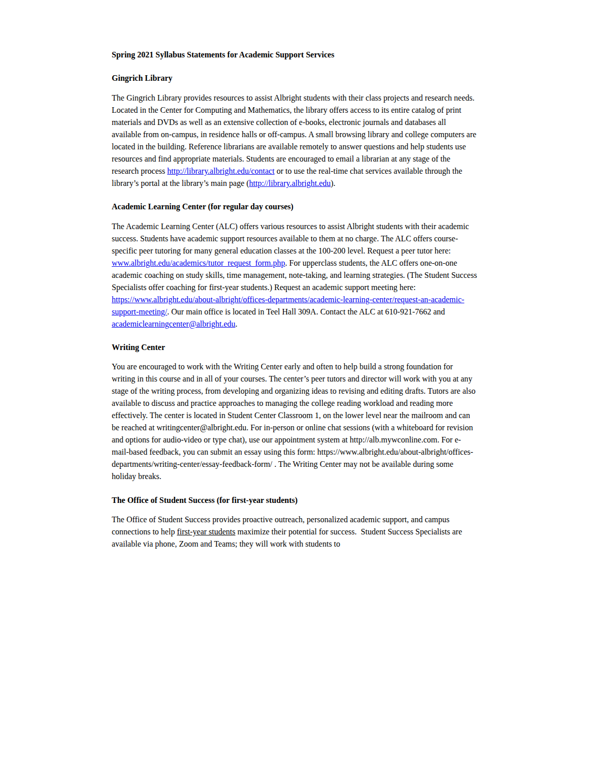Spring 2021 Syllabus Statements for Academic Support Services
Gingrich Library
The Gingrich Library provides resources to assist Albright students with their class projects and research needs. Located in the Center for Computing and Mathematics, the library offers access to its entire catalog of print materials and DVDs as well as an extensive collection of e-books, electronic journals and databases all available from on-campus, in residence halls or off-campus. A small browsing library and college computers are located in the building. Reference librarians are available remotely to answer questions and help students use resources and find appropriate materials. Students are encouraged to email a librarian at any stage of the research process http://library.albright.edu/contact or to use the real-time chat services available through the library’s portal at the library’s main page (http://library.albright.edu).
Academic Learning Center (for regular day courses)
The Academic Learning Center (ALC) offers various resources to assist Albright students with their academic success. Students have academic support resources available to them at no charge. The ALC offers course-specific peer tutoring for many general education classes at the 100-200 level. Request a peer tutor here: www.albright.edu/academics/tutor_request_form.php. For upperclass students, the ALC offers one-on-one academic coaching on study skills, time management, note-taking, and learning strategies. (The Student Success Specialists offer coaching for first-year students.) Request an academic support meeting here: https://www.albright.edu/about-albright/offices-departments/academic-learning-center/request-an-academic-support-meeting/. Our main office is located in Teel Hall 309A. Contact the ALC at 610-921-7662 and academiclearningcenter@albright.edu.
Writing Center
You are encouraged to work with the Writing Center early and often to help build a strong foundation for writing in this course and in all of your courses. The center’s peer tutors and director will work with you at any stage of the writing process, from developing and organizing ideas to revising and editing drafts. Tutors are also available to discuss and practice approaches to managing the college reading workload and reading more effectively. The center is located in Student Center Classroom 1, on the lower level near the mailroom and can be reached at writingcenter@albright.edu. For in-person or online chat sessions (with a whiteboard for revision and options for audio-video or type chat), use our appointment system at http://alb.mywconline.com. For e-mail-based feedback, you can submit an essay using this form: https://www.albright.edu/about-albright/offices-departments/writing-center/essay-feedback-form/ . The Writing Center may not be available during some holiday breaks.
The Office of Student Success (for first-year students)
The Office of Student Success provides proactive outreach, personalized academic support, and campus connections to help first-year students maximize their potential for success. Student Success Specialists are available via phone, Zoom and Teams; they will work with students to